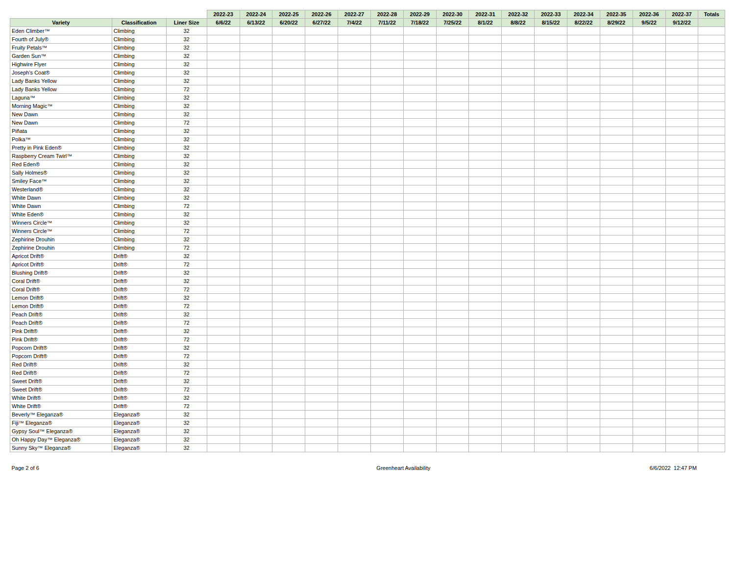| | | | 2022-23 | 2022-24 | 2022-25 | 2022-26 | 2022-27 | 2022-28 | 2022-29 | 2022-30 | 2022-31 | 2022-32 | 2022-33 | 2022-34 | 2022-35 | 2022-36 | 2022-37 | Totals |
| --- | --- | --- | --- | --- | --- | --- | --- | --- | --- | --- | --- | --- | --- | --- | --- | --- | --- | --- |
| Variety | Classification | Liner Size | 6/6/22 | 6/13/22 | 6/20/22 | 6/27/22 | 7/4/22 | 7/11/22 | 7/18/22 | 7/25/22 | 8/1/22 | 8/8/22 | 8/15/22 | 8/22/22 | 8/29/22 | 9/5/22 | 9/12/22 | |
| Eden Climber™ | Climbing | 32 | | | | | | | | | | | | | | | | |
| Fourth of July® | Climbing | 32 | | | | | | | | | | | | | | | | |
| Fruity Petals™ | Climbing | 32 | | | | | | | | | | | | | | | | |
| Garden Sun™ | Climbing | 32 | | | | | | | | | | | | | | | | |
| Highwire Flyer | Climbing | 32 | | | | | | | | | | | | | | | | |
| Joseph's Coat® | Climbing | 32 | | | | | | | | | | | | | | | | |
| Lady Banks Yellow | Climbing | 32 | | | | | | | | | | | | | | | | |
| Lady Banks Yellow | Climbing | 72 | | | | | | | | | | | | | | | | |
| Laguna™ | Climbing | 32 | | | | | | | | | | | | | | | | |
| Morning Magic™ | Climbing | 32 | | | | | | | | | | | | | | | | |
| New Dawn | Climbing | 32 | | | | | | | | | | | | | | | | |
| New Dawn | Climbing | 72 | | | | | | | | | | | | | | | | |
| Piñata | Climbing | 32 | | | | | | | | | | | | | | | | |
| Polka™ | Climbing | 32 | | | | | | | | | | | | | | | | |
| Pretty in Pink Eden® | Climbing | 32 | | | | | | | | | | | | | | | | |
| Raspberry Cream Twirl™ | Climbing | 32 | | | | | | | | | | | | | | | | |
| Red Eden® | Climbing | 32 | | | | | | | | | | | | | | | | |
| Sally Holmes® | Climbing | 32 | | | | | | | | | | | | | | | | |
| Smiley Face™ | Climbing | 32 | | | | | | | | | | | | | | | | |
| Westerland® | Climbing | 32 | | | | | | | | | | | | | | | | |
| White Dawn | Climbing | 32 | | | | | | | | | | | | | | | | |
| White Dawn | Climbing | 72 | | | | | | | | | | | | | | | | |
| White Eden® | Climbing | 32 | | | | | | | | | | | | | | | | |
| Winners Circle™ | Climbing | 32 | | | | | | | | | | | | | | | | |
| Winners Circle™ | Climbing | 72 | | | | | | | | | | | | | | | | |
| Zephirine Drouhin | Climbing | 32 | | | | | | | | | | | | | | | | |
| Zephirine Drouhin | Climbing | 72 | | | | | | | | | | | | | | | | |
| Apricot Drift® | Drift® | 32 | | | | | | | | | | | | | | | | |
| Apricot Drift® | Drift® | 72 | | | | | | | | | | | | | | | | |
| Blushing Drift® | Drift® | 32 | | | | | | | | | | | | | | | | |
| Coral Drift® | Drift® | 32 | | | | | | | | | | | | | | | | |
| Coral Drift® | Drift® | 72 | | | | | | | | | | | | | | | | |
| Lemon Drift® | Drift® | 32 | | | | | | | | | | | | | | | | |
| Lemon Drift® | Drift® | 72 | | | | | | | | | | | | | | | | |
| Peach Drift® | Drift® | 32 | | | | | | | | | | | | | | | | |
| Peach Drift® | Drift® | 72 | | | | | | | | | | | | | | | | |
| Pink Drift® | Drift® | 32 | | | | | | | | | | | | | | | | |
| Pink Drift® | Drift® | 72 | | | | | | | | | | | | | | | | |
| Popcorn Drift® | Drift® | 32 | | | | | | | | | | | | | | | | |
| Popcorn Drift® | Drift® | 72 | | | | | | | | | | | | | | | | |
| Red Drift® | Drift® | 32 | | | | | | | | | | | | | | | | |
| Red Drift® | Drift® | 72 | | | | | | | | | | | | | | | | |
| Sweet Drift® | Drift® | 32 | | | | | | | | | | | | | | | | |
| Sweet Drift® | Drift® | 72 | | | | | | | | | | | | | | | | |
| White Drift® | Drift® | 32 | | | | | | | | | | | | | | | | |
| White Drift® | Drift® | 72 | | | | | | | | | | | | | | | | |
| Beverly™ Eleganza® | Eleganza® | 32 | | | | | | | | | | | | | | | | |
| Fiji™ Eleganza® | Eleganza® | 32 | | | | | | | | | | | | | | | | |
| Gypsy Soul™ Eleganza® | Eleganza® | 32 | | | | | | | | | | | | | | | | |
| Oh Happy Day™ Eleganza® | Eleganza® | 32 | | | | | | | | | | | | | | | | |
| Sunny Sky™ Eleganza® | Eleganza® | 32 | | | | | | | | | | | | | | | | |
| Page 2 of 6 | Greenheart Availability | 6/6/2022 12:47 PM |